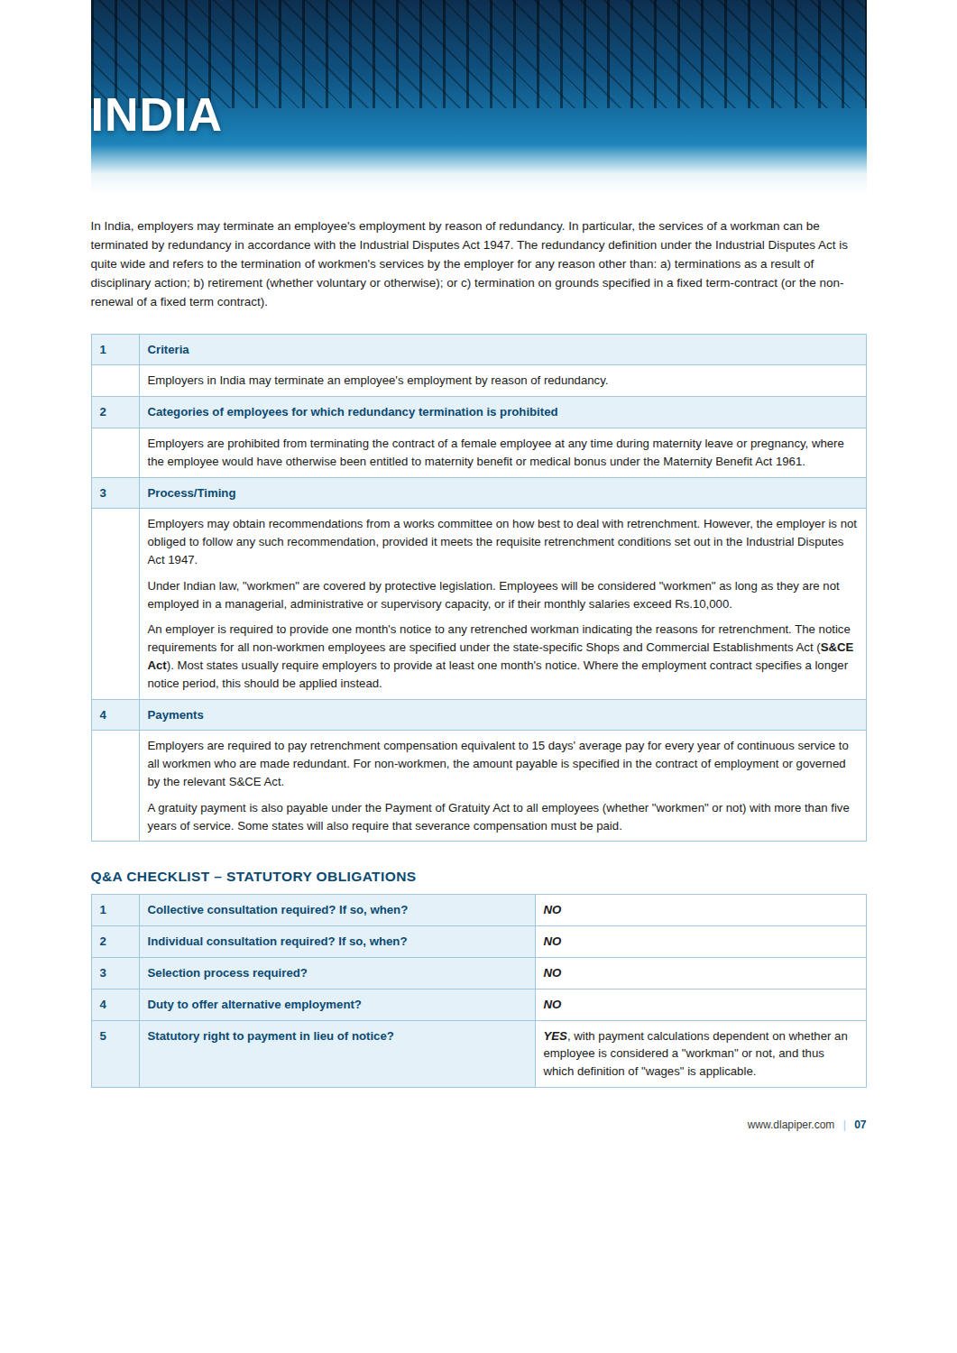INDIA
In India, employers may terminate an employee's employment by reason of redundancy. In particular, the services of a workman can be terminated by redundancy in accordance with the Industrial Disputes Act 1947. The redundancy definition under the Industrial Disputes Act is quite wide and refers to the termination of workmen's services by the employer for any reason other than: a) terminations as a result of disciplinary action; b) retirement (whether voluntary or otherwise); or c) termination on grounds specified in a fixed term-contract (or the non-renewal of a fixed term contract).
| 1 | Criteria |
| | Employers in India may terminate an employee's employment by reason of redundancy. |
| 2 | Categories of employees for which redundancy termination is prohibited |
| | Employers are prohibited from terminating the contract of a female employee at any time during maternity leave or pregnancy, where the employee would have otherwise been entitled to maternity benefit or medical bonus under the Maternity Benefit Act 1961. |
| 3 | Process/Timing |
| | Employers may obtain recommendations from a works committee on how best to deal with retrenchment. However, the employer is not obliged to follow any such recommendation, provided it meets the requisite retrenchment conditions set out in the Industrial Disputes Act 1947. Under Indian law, "workmen" are covered by protective legislation. Employees will be considered "workmen" as long as they are not employed in a managerial, administrative or supervisory capacity, or if their monthly salaries exceed Rs.10,000. An employer is required to provide one month's notice to any retrenched workman indicating the reasons for retrenchment. The notice requirements for all non-workmen employees are specified under the state-specific Shops and Commercial Establishments Act ( S&CE Act ). Most states usually require employers to provide at least one month's notice. Where the employment contract specifies a longer notice period, this should be applied instead. |
| 4 | Payments |
| | Employers are required to pay retrenchment compensation equivalent to 15 days' average pay for every year of continuous service to all workmen who are made redundant. For non-workmen, the amount payable is specified in the contract of employment or governed by the relevant S&CE Act. A gratuity payment is also payable under the Payment of Gratuity Act to all employees (whether "workmen" or not) with more than five years of service. Some states will also require that severance compensation must be paid. |
Q&A CHECKLIST – STATUTORY OBLIGATIONS
| 1 | Collective consultation required? If so, when? | NO |
| 2 | Individual consultation required? If so, when? | NO |
| 3 | Selection process required? | NO |
| 4 | Duty to offer alternative employment? | NO |
| 5 | Statutory right to payment in lieu of notice? | YES , with payment calculations dependent on whether an employee is considered a "workman" or not, and thus which definition of "wages" is applicable. |
www.dlapiper.com | 07